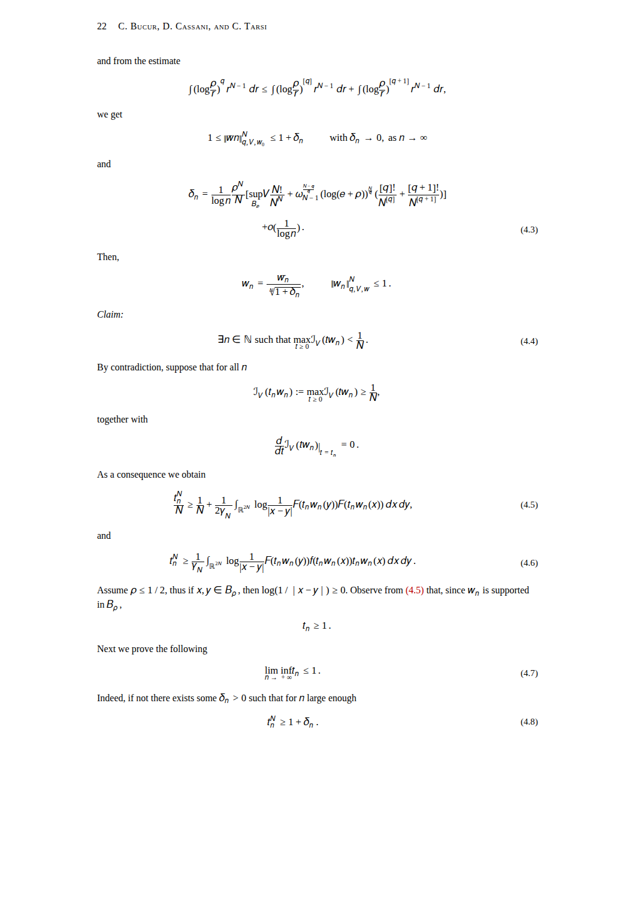22 C. Bucur, D. Cassani, and C. Tarsi
and from the estimate
∫ (logρr) q rN−1 dr ≤ ∫ (logρr) [q] rN−1 dr + ∫ (logρr) [q+1] rN−1 dr ,
we get
1≤ ‖w‾n‖ q,V,w0 N ≤1+δn with δn→0, as n→∞
and
δn = 1logn ρNN [ supBρ V N!NN + ωN−1N−qq (log(e+ρ)) Nq ( [q]! N[q] + [q+1]! N[q+1] ) ]
+ o (1logn) .
(4.3)
Then,
wn = wn‾ 1+δnN , ‖wn‖ q,V,w N ≤1.
Claim:
∃n∈ℕ such that maxt≥0 ℐV (twn) < 1N .
(4.4)
By contradiction, suppose that for all n
ℐV (tnwn) := maxt≥0 ℐV (twn) ≥ 1N ,
together with
ddt ℐV (twn) |t=tn =0 .
As a consequence we obtain
tnNN ≥ 1N + 12γN ∫ℝ2N log 1|x−y| F(tnwn(y)) F(tnwn(x)) dxdy ,
(4.5)
and
tnN ≥ 1γN ∫ℝ2N log 1|x−y| F(tnwn(y)) f(tnwn(x)) tnwn(x) dxdy .
(4.6)
Assume ρ≤1/2, thus if x,y∈Bρ, then log(1/|x−y|)≥0. Observe from (4.5) that, since wn is supported in Bρ,
tn≥1.
Next we prove the following
lim infn→+∞ tn ≤1 .
(4.7)
Indeed, if not there exists some δn>0 such that for n large enough
tnN ≥1+δn .
(4.8)